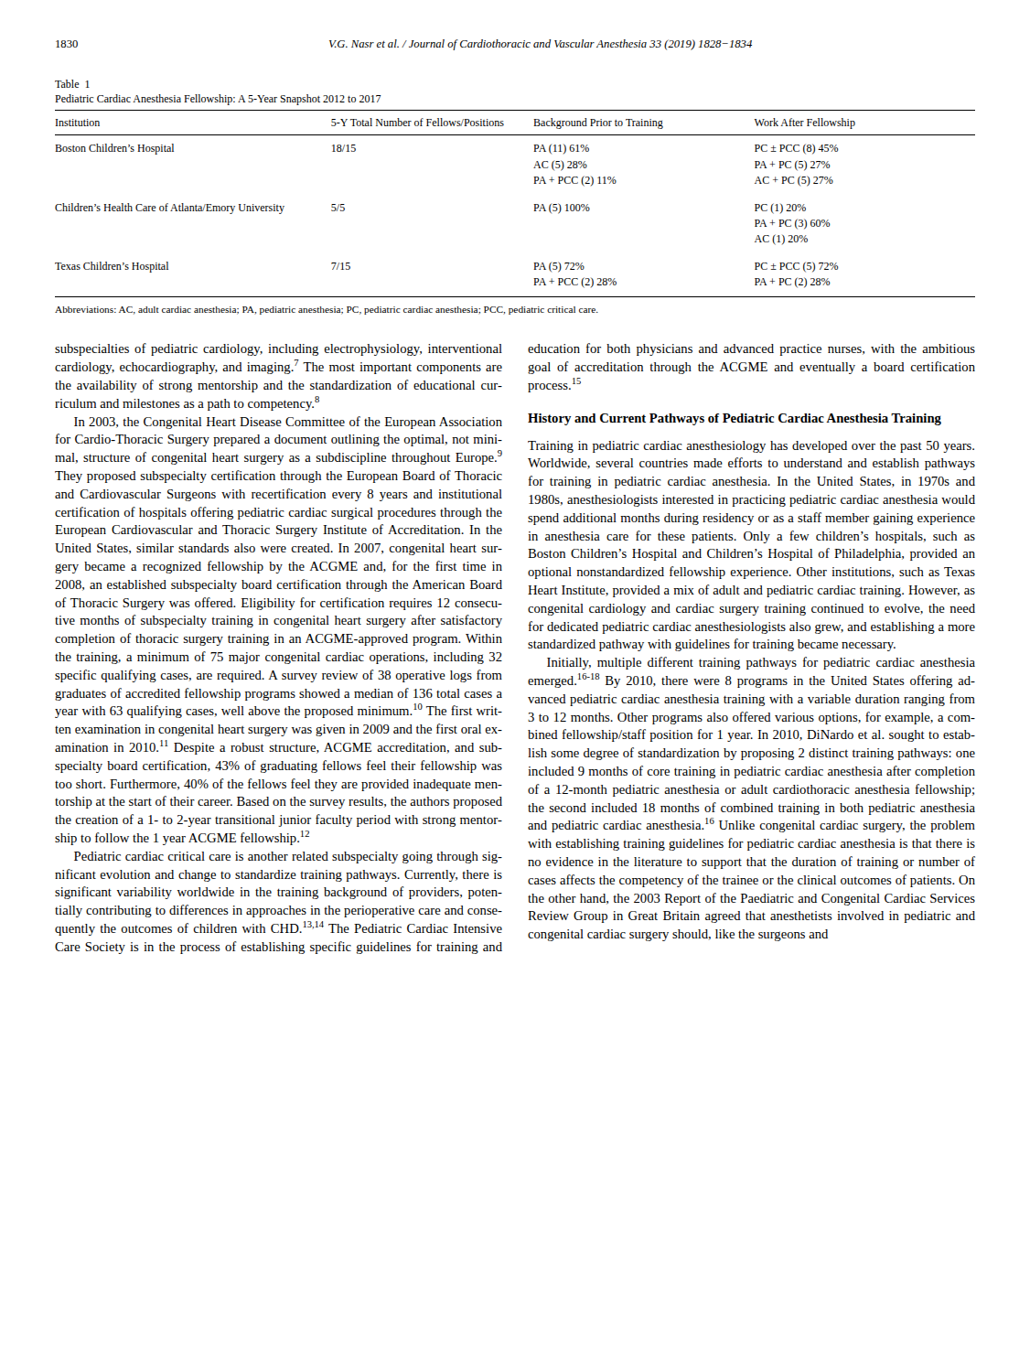1830 V.G. Nasr et al. / Journal of Cardiothoracic and Vascular Anesthesia 33 (2019) 1828−1834
Table 1
Pediatric Cardiac Anesthesia Fellowship: A 5-Year Snapshot 2012 to 2017
| Institution | 5-Y Total Number of Fellows/Positions | Background Prior to Training | Work After Fellowship |
| --- | --- | --- | --- |
| Boston Children’s Hospital | 18/15 | PA (11) 61% AC (5) 28% PA + PCC (2) 11% | PC ± PCC (8) 45% PA + PC (5) 27% AC + PC (5) 27% |
| Children’s Health Care of Atlanta/Emory University | 5/5 | PA (5) 100% | PC (1) 20% PA + PC (3) 60% AC (1) 20% |
| Texas Children’s Hospital | 7/15 | PA (5) 72% PA + PCC (2) 28% | PC ± PCC (5) 72% PA + PC (2) 28% |
Abbreviations: AC, adult cardiac anesthesia; PA, pediatric anesthesia; PC, pediatric cardiac anesthesia; PCC, pediatric critical care.
subspecialties of pediatric cardiology, including electrophysiology, interventional cardiology, echocardiography, and imaging.7 The most important components are the availability of strong mentorship and the standardization of educational curriculum and milestones as a path to competency.8
In 2003, the Congenital Heart Disease Committee of the European Association for Cardio-Thoracic Surgery prepared a document outlining the optimal, not minimal, structure of congenital heart surgery as a subdiscipline throughout Europe.9 They proposed subspecialty certification through the European Board of Thoracic and Cardiovascular Surgeons with recertification every 8 years and institutional certification of hospitals offering pediatric cardiac surgical procedures through the European Cardiovascular and Thoracic Surgery Institute of Accreditation. In the United States, similar standards also were created. In 2007, congenital heart surgery became a recognized fellowship by the ACGME and, for the first time in 2008, an established subspecialty board certification through the American Board of Thoracic Surgery was offered. Eligibility for certification requires 12 consecutive months of subspecialty training in congenital heart surgery after satisfactory completion of thoracic surgery training in an ACGME-approved program. Within the training, a minimum of 75 major congenital cardiac operations, including 32 specific qualifying cases, are required. A survey review of 38 operative logs from graduates of accredited fellowship programs showed a median of 136 total cases a year with 63 qualifying cases, well above the proposed minimum.10 The first written examination in congenital heart surgery was given in 2009 and the first oral examination in 2010.11 Despite a robust structure, ACGME accreditation, and subspecialty board certification, 43% of graduating fellows feel their fellowship was too short. Furthermore, 40% of the fellows feel they are provided inadequate mentorship at the start of their career. Based on the survey results, the authors proposed the creation of a 1- to 2-year transitional junior faculty period with strong mentorship to follow the 1 year ACGME fellowship.12
Pediatric cardiac critical care is another related subspecialty going through significant evolution and change to standardize training pathways. Currently, there is significant variability worldwide in the training background of providers, potentially contributing to differences in approaches in the perioperative care and consequently the outcomes of children with CHD.13,14 The Pediatric Cardiac Intensive Care Society is in the process of establishing specific guidelines for training and education for both physicians and advanced practice nurses, with the ambitious goal of accreditation through the ACGME and eventually a board certification process.15
History and Current Pathways of Pediatric Cardiac Anesthesia Training
Training in pediatric cardiac anesthesiology has developed over the past 50 years. Worldwide, several countries made efforts to understand and establish pathways for training in pediatric cardiac anesthesia. In the United States, in 1970s and 1980s, anesthesiologists interested in practicing pediatric cardiac anesthesia would spend additional months during residency or as a staff member gaining experience in anesthesia care for these patients. Only a few children’s hospitals, such as Boston Children’s Hospital and Children’s Hospital of Philadelphia, provided an optional nonstandardized fellowship experience. Other institutions, such as Texas Heart Institute, provided a mix of adult and pediatric cardiac training. However, as congenital cardiology and cardiac surgery training continued to evolve, the need for dedicated pediatric cardiac anesthesiologists also grew, and establishing a more standardized pathway with guidelines for training became necessary.
Initially, multiple different training pathways for pediatric cardiac anesthesia emerged.16-18 By 2010, there were 8 programs in the United States offering advanced pediatric cardiac anesthesia training with a variable duration ranging from 3 to 12 months. Other programs also offered various options, for example, a combined fellowship/staff position for 1 year. In 2010, DiNardo et al. sought to establish some degree of standardization by proposing 2 distinct training pathways: one included 9 months of core training in pediatric cardiac anesthesia after completion of a 12-month pediatric anesthesia or adult cardiothoracic anesthesia fellowship; the second included 18 months of combined training in both pediatric anesthesia and pediatric cardiac anesthesia.16 Unlike congenital cardiac surgery, the problem with establishing training guidelines for pediatric cardiac anesthesia is that there is no evidence in the literature to support that the duration of training or number of cases affects the competency of the trainee or the clinical outcomes of patients. On the other hand, the 2003 Report of the Paediatric and Congenital Cardiac Services Review Group in Great Britain agreed that anesthetists involved in pediatric and congenital cardiac surgery should, like the surgeons and